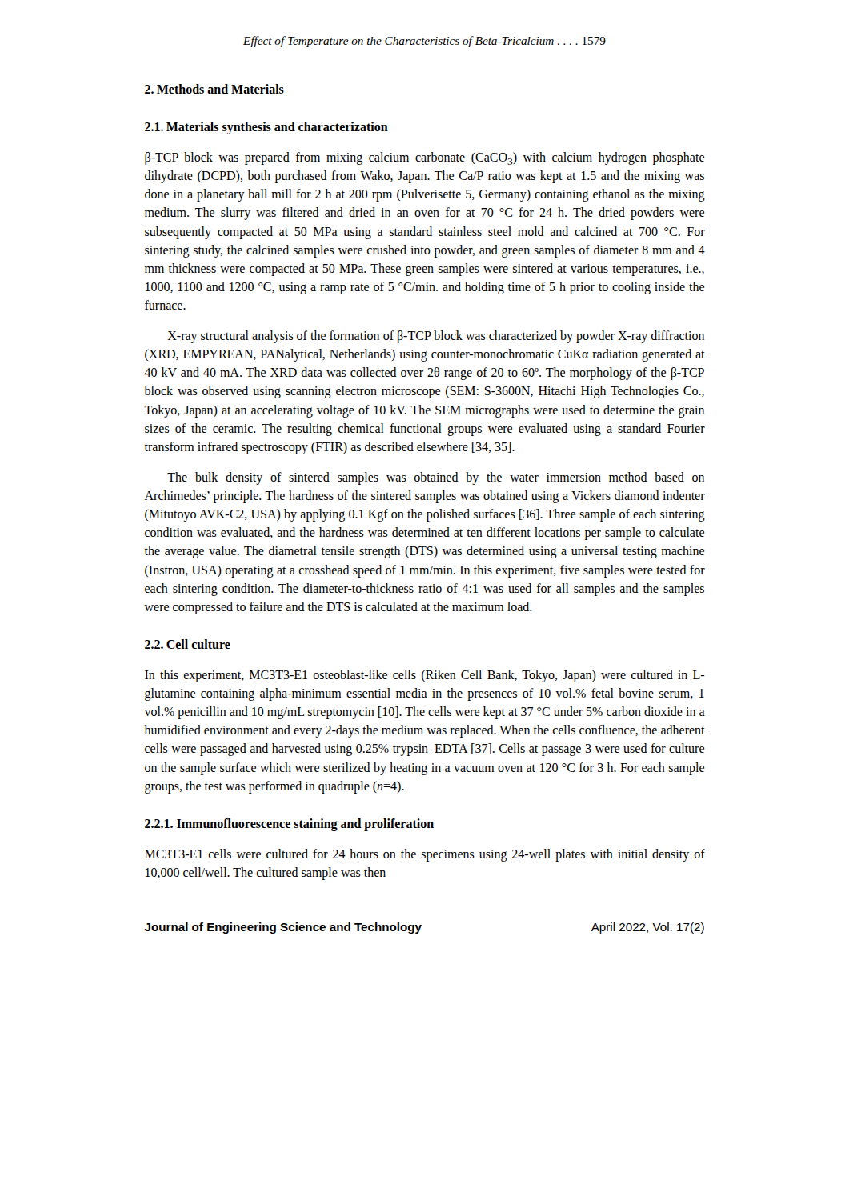Effect of Temperature on the Characteristics of Beta-Tricalcium . . . . 1579
2. Methods and Materials
2.1. Materials synthesis and characterization
β-TCP block was prepared from mixing calcium carbonate (CaCO3) with calcium hydrogen phosphate dihydrate (DCPD), both purchased from Wako, Japan. The Ca/P ratio was kept at 1.5 and the mixing was done in a planetary ball mill for 2 h at 200 rpm (Pulverisette 5, Germany) containing ethanol as the mixing medium. The slurry was filtered and dried in an oven for at 70 °C for 24 h. The dried powders were subsequently compacted at 50 MPa using a standard stainless steel mold and calcined at 700 °C. For sintering study, the calcined samples were crushed into powder, and green samples of diameter 8 mm and 4 mm thickness were compacted at 50 MPa. These green samples were sintered at various temperatures, i.e., 1000, 1100 and 1200 °C, using a ramp rate of 5 °C/min. and holding time of 5 h prior to cooling inside the furnace.
X-ray structural analysis of the formation of β-TCP block was characterized by powder X-ray diffraction (XRD, EMPYREAN, PANalytical, Netherlands) using counter-monochromatic CuKα radiation generated at 40 kV and 40 mA. The XRD data was collected over 2θ range of 20 to 60º. The morphology of the β-TCP block was observed using scanning electron microscope (SEM: S-3600N, Hitachi High Technologies Co., Tokyo, Japan) at an accelerating voltage of 10 kV. The SEM micrographs were used to determine the grain sizes of the ceramic. The resulting chemical functional groups were evaluated using a standard Fourier transform infrared spectroscopy (FTIR) as described elsewhere [34, 35].
The bulk density of sintered samples was obtained by the water immersion method based on Archimedes’ principle. The hardness of the sintered samples was obtained using a Vickers diamond indenter (Mitutoyo AVK-C2, USA) by applying 0.1 Kgf on the polished surfaces [36]. Three sample of each sintering condition was evaluated, and the hardness was determined at ten different locations per sample to calculate the average value. The diametral tensile strength (DTS) was determined using a universal testing machine (Instron, USA) operating at a crosshead speed of 1 mm/min. In this experiment, five samples were tested for each sintering condition. The diameter-to-thickness ratio of 4:1 was used for all samples and the samples were compressed to failure and the DTS is calculated at the maximum load.
2.2. Cell culture
In this experiment, MC3T3-E1 osteoblast-like cells (Riken Cell Bank, Tokyo, Japan) were cultured in L-glutamine containing alpha-minimum essential media in the presences of 10 vol.% fetal bovine serum, 1 vol.% penicillin and 10 mg/mL streptomycin [10]. The cells were kept at 37 °C under 5% carbon dioxide in a humidified environment and every 2-days the medium was replaced. When the cells confluence, the adherent cells were passaged and harvested using 0.25% trypsin–EDTA [37]. Cells at passage 3 were used for culture on the sample surface which were sterilized by heating in a vacuum oven at 120 °C for 3 h. For each sample groups, the test was performed in quadruple (n=4).
2.2.1. Immunofluorescence staining and proliferation
MC3T3-E1 cells were cultured for 24 hours on the specimens using 24-well plates with initial density of 10,000 cell/well. The cultured sample was then
Journal of Engineering Science and Technology April 2022, Vol. 17(2)